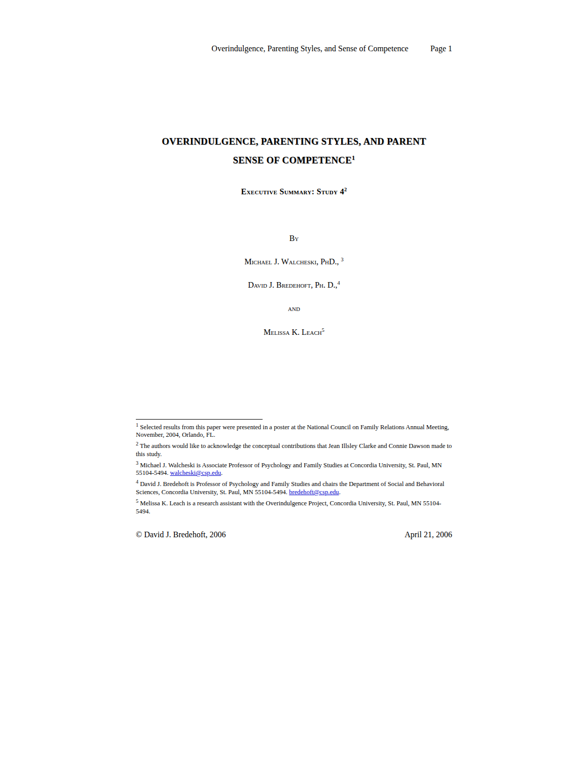Overindulgence, Parenting Styles, and Sense of CompetencePage 1
Overindulgence, Parenting Styles, and Parent
Sense of Competence1
Executive Summary: Study 42
By
Michael J. Walcheski, PhD., 3
David J. Bredehoft, Ph. D.,4
and
Melissa K. Leach5
1 Selected results from this paper were presented in a poster at the National Council on Family Relations Annual Meeting, November, 2004, Orlando, FL.
2 The authors would like to acknowledge the conceptual contributions that Jean Illsley Clarke and Connie Dawson made to this study.
3 Michael J. Walcheski is Associate Professor of Psychology and Family Studies at Concordia University, St. Paul, MN 55104-5494. walcheski@csp.edu.
4 David J. Bredehoft is Professor of Psychology and Family Studies and chairs the Department of Social and Behavioral Sciences, Concordia University, St. Paul, MN 55104-5494. bredehoft@csp.edu.
5 Melissa K. Leach is a research assistant with the Overindulgence Project, Concordia University, St. Paul, MN 55104-5494.
© David J. Bredehoft, 2006 April 21, 2006